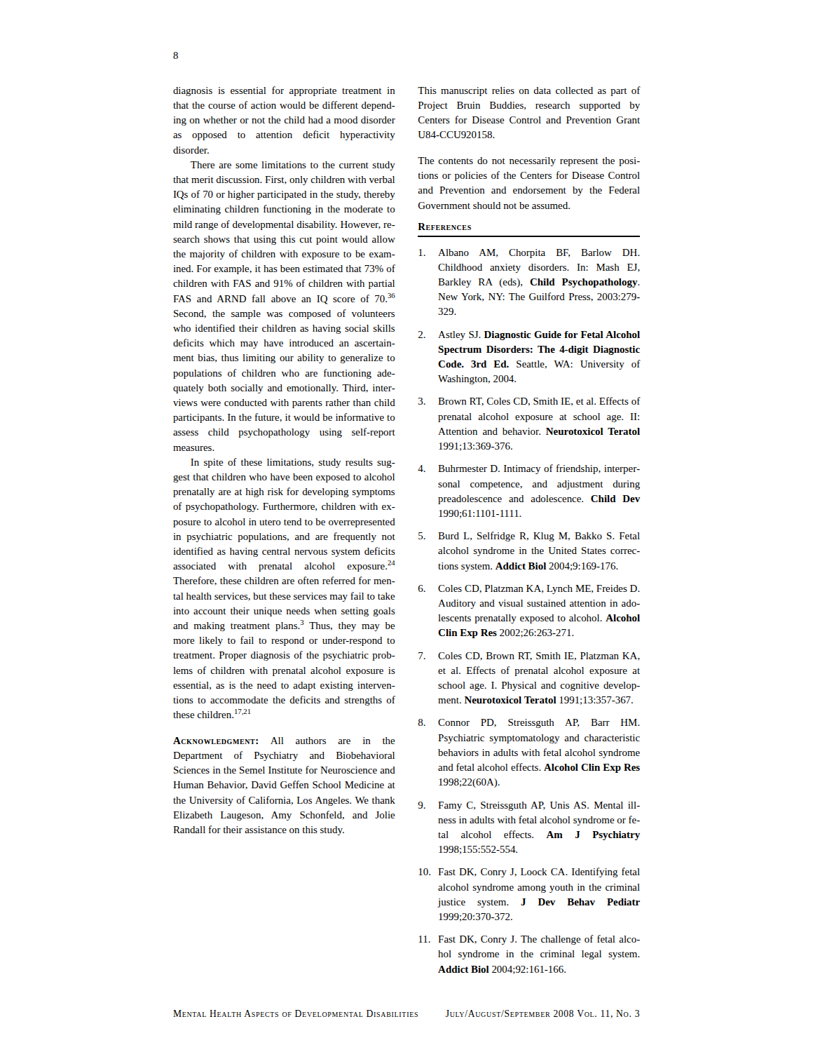8
diagnosis is essential for appropriate treatment in that the course of action would be different depending on whether or not the child had a mood disorder as opposed to attention deficit hyperactivity disorder.
There are some limitations to the current study that merit discussion. First, only children with verbal IQs of 70 or higher participated in the study, thereby eliminating children functioning in the moderate to mild range of developmental disability. However, research shows that using this cut point would allow the majority of children with exposure to be examined. For example, it has been estimated that 73% of children with FAS and 91% of children with partial FAS and ARND fall above an IQ score of 70.36 Second, the sample was composed of volunteers who identified their children as having social skills deficits which may have introduced an ascertainment bias, thus limiting our ability to generalize to populations of children who are functioning adequately both socially and emotionally. Third, interviews were conducted with parents rather than child participants. In the future, it would be informative to assess child psychopathology using self-report measures.
In spite of these limitations, study results suggest that children who have been exposed to alcohol prenatally are at high risk for developing symptoms of psychopathology. Furthermore, children with exposure to alcohol in utero tend to be overrepresented in psychiatric populations, and are frequently not identified as having central nervous system deficits associated with prenatal alcohol exposure.24 Therefore, these children are often referred for mental health services, but these services may fail to take into account their unique needs when setting goals and making treatment plans.3 Thus, they may be more likely to fail to respond or under-respond to treatment. Proper diagnosis of the psychiatric problems of children with prenatal alcohol exposure is essential, as is the need to adapt existing interventions to accommodate the deficits and strengths of these children.17,21
Acknowledgment: All authors are in the Department of Psychiatry and Biobehavioral Sciences in the Semel Institute for Neuroscience and Human Behavior, David Geffen School Medicine at the University of California, Los Angeles. We thank Elizabeth Laugeson, Amy Schonfeld, and Jolie Randall for their assistance on this study.
This manuscript relies on data collected as part of Project Bruin Buddies, research supported by Centers for Disease Control and Prevention Grant U84-CCU920158.
The contents do not necessarily represent the positions or policies of the Centers for Disease Control and Prevention and endorsement by the Federal Government should not be assumed.
References
Albano AM, Chorpita BF, Barlow DH. Childhood anxiety disorders. In: Mash EJ, Barkley RA (eds), Child Psychopathology. New York, NY: The Guilford Press, 2003:279-329.
Astley SJ. Diagnostic Guide for Fetal Alcohol Spectrum Disorders: The 4-digit Diagnostic Code. 3rd Ed. Seattle, WA: University of Washington, 2004.
Brown RT, Coles CD, Smith IE, et al. Effects of prenatal alcohol exposure at school age. II: Attention and behavior. Neurotoxicol Teratol 1991;13:369-376.
Buhrmester D. Intimacy of friendship, interpersonal competence, and adjustment during preadolescence and adolescence. Child Dev 1990;61:1101-1111.
Burd L, Selfridge R, Klug M, Bakko S. Fetal alcohol syndrome in the United States corrections system. Addict Biol 2004;9:169-176.
Coles CD, Platzman KA, Lynch ME, Freides D. Auditory and visual sustained attention in adolescents prenatally exposed to alcohol. Alcohol Clin Exp Res 2002;26:263-271.
Coles CD, Brown RT, Smith IE, Platzman KA, et al. Effects of prenatal alcohol exposure at school age. I. Physical and cognitive development. Neurotoxicol Teratol 1991;13:357-367.
Connor PD, Streissguth AP, Barr HM. Psychiatric symptomatology and characteristic behaviors in adults with fetal alcohol syndrome and fetal alcohol effects. Alcohol Clin Exp Res 1998;22(60A).
Famy C, Streissguth AP, Unis AS. Mental illness in adults with fetal alcohol syndrome or fetal alcohol effects. Am J Psychiatry 1998;155:552-554.
Fast DK, Conry J, Loock CA. Identifying fetal alcohol syndrome among youth in the criminal justice system. J Dev Behav Pediatr 1999;20:370-372.
Fast DK, Conry J. The challenge of fetal alcohol syndrome in the criminal legal system. Addict Biol 2004;92:161-166.
Mental Health Aspects of Developmental Disabilities
July/August/September 2008 Vol. 11, No. 3